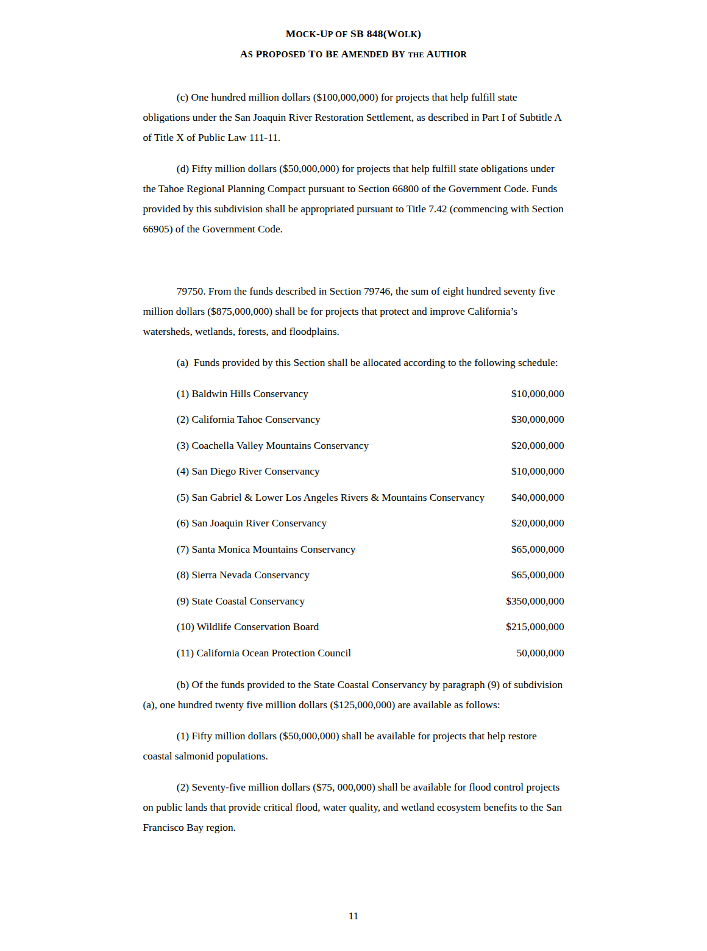MOCK-UP OF SB 848(WOLK)
AS PROPOSED TO BE AMENDED BY the AUTHOR
(c) One hundred million dollars ($100,000,000) for projects that help fulfill state obligations under the San Joaquin River Restoration Settlement, as described in Part I of Subtitle A of Title X of Public Law 111-11.
(d) Fifty million dollars ($50,000,000) for projects that help fulfill state obligations under the Tahoe Regional Planning Compact pursuant to Section 66800 of the Government Code. Funds provided by this subdivision shall be appropriated pursuant to Title 7.42 (commencing with Section 66905) of the Government Code.
79750. From the funds described in Section 79746, the sum of eight hundred seventy five million dollars ($875,000,000) shall be for projects that protect and improve California’s watersheds, wetlands, forests, and floodplains.
(a) Funds provided by this Section shall be allocated according to the following schedule:
| (1) Baldwin Hills Conservancy | $10,000,000 |
| (2) California Tahoe Conservancy | $30,000,000 |
| (3) Coachella Valley Mountains Conservancy | $20,000,000 |
| (4) San Diego River Conservancy | $10,000,000 |
| (5) San Gabriel & Lower Los Angeles Rivers & Mountains Conservancy | $40,000,000 |
| (6) San Joaquin River Conservancy | $20,000,000 |
| (7) Santa Monica Mountains Conservancy | $65,000,000 |
| (8) Sierra Nevada Conservancy | $65,000,000 |
| (9) State Coastal Conservancy | $350,000,000 |
| (10) Wildlife Conservation Board | $215,000,000 |
| (11) California Ocean Protection Council | 50,000,000 |
(b) Of the funds provided to the State Coastal Conservancy by paragraph (9) of subdivision (a), one hundred twenty five million dollars ($125,000,000) are available as follows:
(1) Fifty million dollars ($50,000,000) shall be available for projects that help restore coastal salmonid populations.
(2) Seventy-five million dollars ($75, 000,000) shall be available for flood control projects on public lands that provide critical flood, water quality, and wetland ecosystem benefits to the San Francisco Bay region.
11